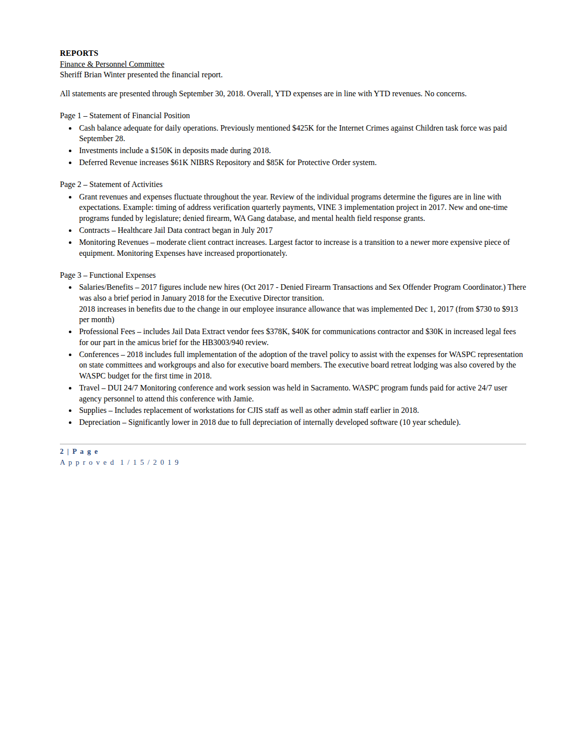REPORTS
Finance & Personnel Committee
Sheriff Brian Winter presented the financial report.
All statements are presented through September 30, 2018. Overall, YTD expenses are in line with YTD revenues. No concerns.
Page 1 – Statement of Financial Position
Cash balance adequate for daily operations. Previously mentioned $425K for the Internet Crimes against Children task force was paid September 28.
Investments include a $150K in deposits made during 2018.
Deferred Revenue increases $61K NIBRS Repository and $85K for Protective Order system.
Page 2 – Statement of Activities
Grant revenues and expenses fluctuate throughout the year. Review of the individual programs determine the figures are in line with expectations. Example: timing of address verification quarterly payments, VINE 3 implementation project in 2017. New and one-time programs funded by legislature; denied firearm, WA Gang database, and mental health field response grants.
Contracts – Healthcare Jail Data contract began in July 2017
Monitoring Revenues – moderate client contract increases. Largest factor to increase is a transition to a newer more expensive piece of equipment. Monitoring Expenses have increased proportionately.
Page 3 – Functional Expenses
Salaries/Benefits – 2017 figures include new hires (Oct 2017 - Denied Firearm Transactions and Sex Offender Program Coordinator.) There was also a brief period in January 2018 for the Executive Director transition.
2018 increases in benefits due to the change in our employee insurance allowance that was implemented Dec 1, 2017 (from $730 to $913 per month)
Professional Fees – includes Jail Data Extract vendor fees $378K, $40K for communications contractor and $30K in increased legal fees for our part in the amicus brief for the HB3003/940 review.
Conferences – 2018 includes full implementation of the adoption of the travel policy to assist with the expenses for WASPC representation on state committees and workgroups and also for executive board members. The executive board retreat lodging was also covered by the WASPC budget for the first time in 2018.
Travel – DUI 24/7 Monitoring conference and work session was held in Sacramento. WASPC program funds paid for active 24/7 user agency personnel to attend this conference with Jamie.
Supplies – Includes replacement of workstations for CJIS staff as well as other admin staff earlier in 2018.
Depreciation – Significantly lower in 2018 due to full depreciation of internally developed software (10 year schedule).
2 | P a g e A p p r o v e d 1 / 1 5 / 2 0 1 9